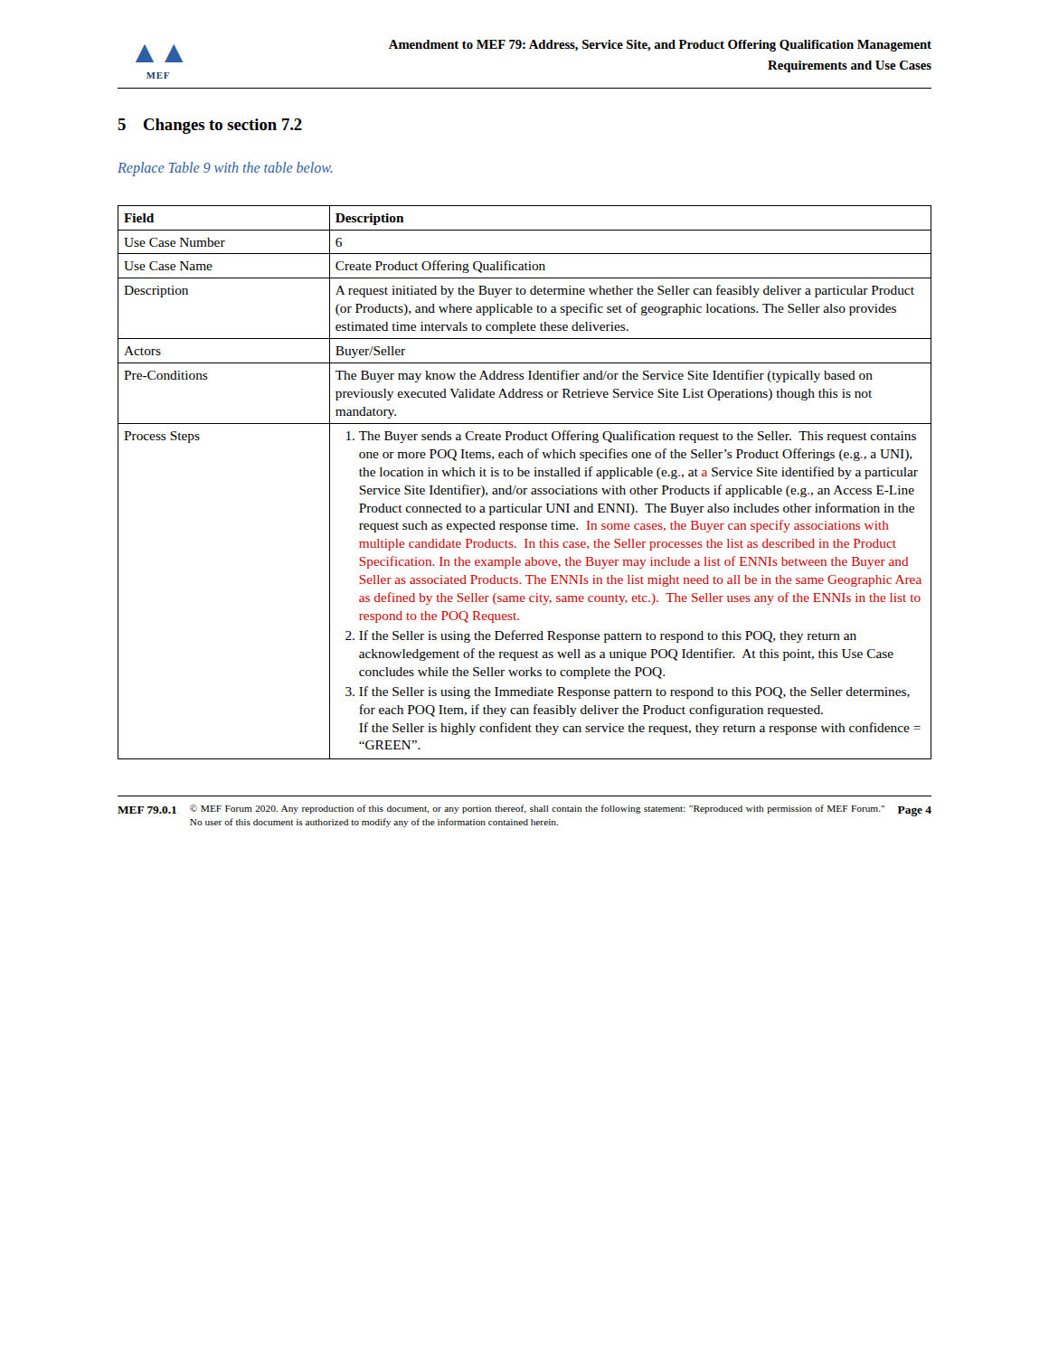▲▲ MEF
Amendment to MEF 79: Address, Service Site, and Product Offering Qualification Management Requirements and Use Cases
5 Changes to section 7.2
Replace Table 9 with the table below.
| Field | Description |
| --- | --- |
| Use Case Number | 6 |
| Use Case Name | Create Product Offering Qualification |
| Description | A request initiated by the Buyer to determine whether the Seller can feasibly deliver a particular Product (or Products), and where applicable to a specific set of geographic locations. The Seller also provides estimated time intervals to complete these deliveries. |
| Actors | Buyer/Seller |
| Pre-Conditions | The Buyer may know the Address Identifier and/or the Service Site Identifier (typically based on previously executed Validate Address or Retrieve Service Site List Operations) though this is not mandatory. |
| Process Steps | The Buyer sends a Create Product Offering Qualification request to the Seller. This request contains one or more POQ Items, each of which specifies one of the Seller’s Product Offerings (e.g . , a UNI), the location in which it is to be installed if applicable (e.g . , at a Service Site identified by a particular Service Site Identifier), and/or associations with other Products if applicable (e.g . , an Access E-Line Product connected to a particular UNI and ENNI). The Buyer also includes other information in the request such as expected response time. In some cases, the Buyer can specify associations with multiple candidate Products. In this case, the Seller processes the list as described in the Product Specification. In the example above, the Buyer may include a list of ENNIs between the Buyer and Seller as associated Products. The ENNIs in the list might need to all be in the same Geographic Area as defined by the Seller (same city, same county, etc.). The Seller uses any of the ENNIs in the list to respond to the POQ Request. If the Seller is using the Deferred Response pattern to respond to this POQ, they return an acknowledgement of the request as well as a unique POQ Identifier. At this point, this Use Case concludes while the Seller works to complete the POQ. If the Seller is using the Immediate Response pattern to respond to this POQ, the Seller determines, for each POQ Item, if they can feasibly deliver the Product configuration requested. If the Seller is highly confident they can service the request, they return a response with confidence = “GREEN”. |
MEF 79.0.1
© MEF Forum 2020. Any reproduction of this document, or any portion thereof, shall contain the following statement: "Reproduced with permission of MEF Forum." No user of this document is authorized to modify any of the information contained herein.
Page 4